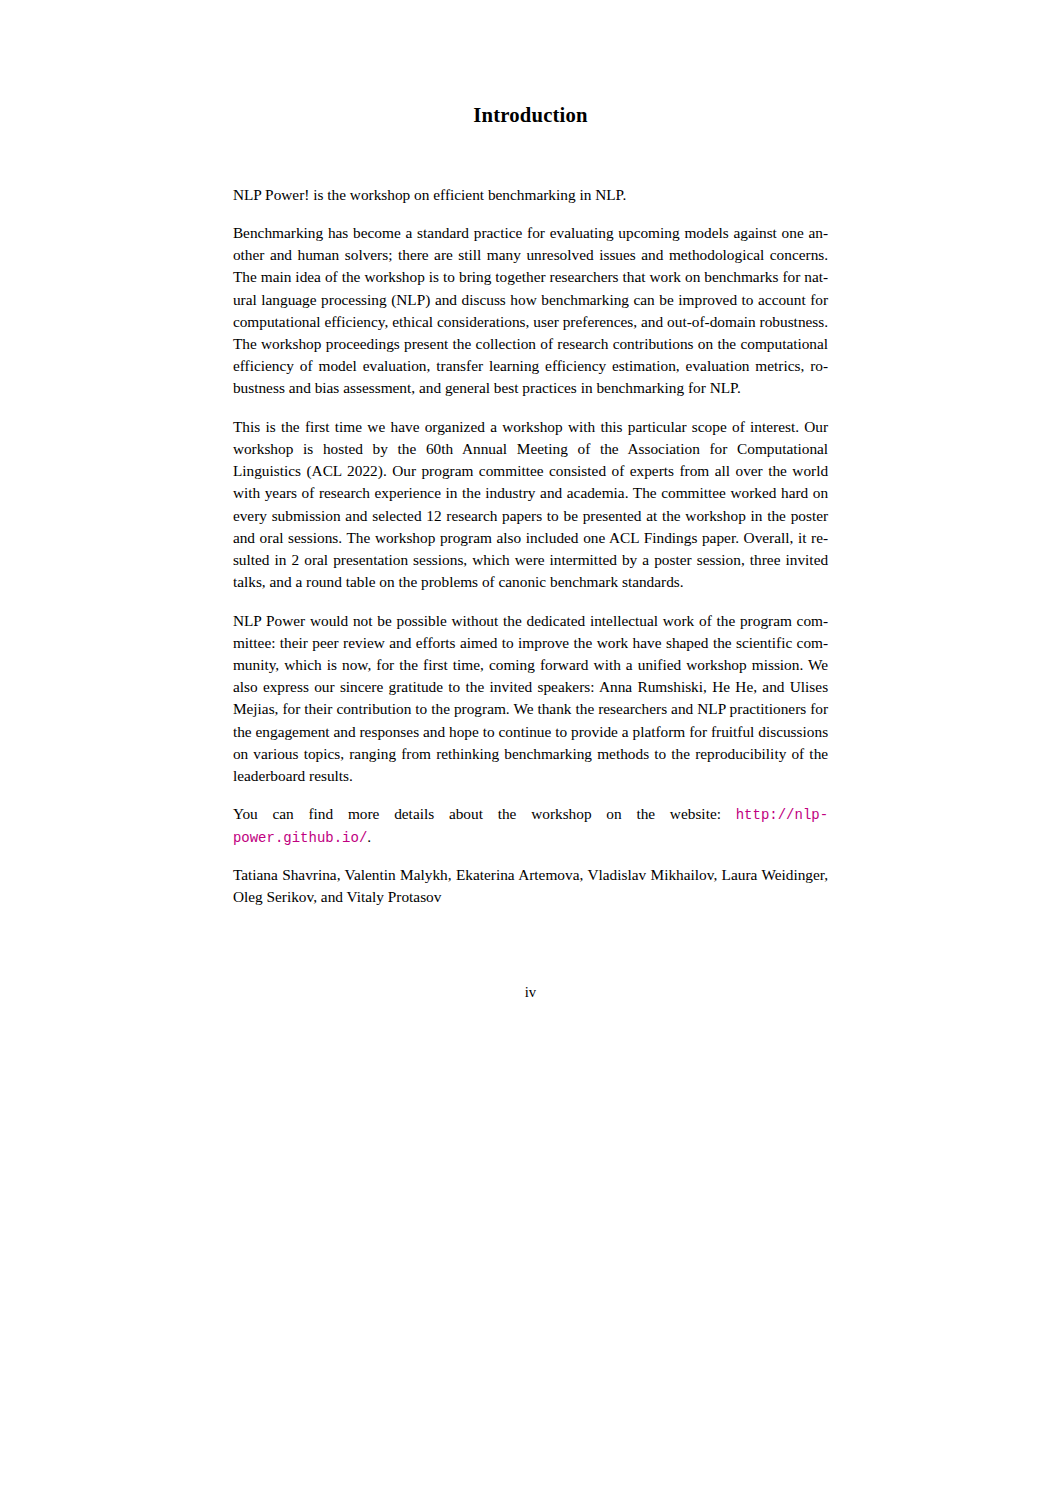Introduction
NLP Power! is the workshop on efficient benchmarking in NLP.
Benchmarking has become a standard practice for evaluating upcoming models against one another and human solvers; there are still many unresolved issues and methodological concerns. The main idea of the workshop is to bring together researchers that work on benchmarks for natural language processing (NLP) and discuss how benchmarking can be improved to account for computational efficiency, ethical considerations, user preferences, and out-of-domain robustness. The workshop proceedings present the collection of research contributions on the computational efficiency of model evaluation, transfer learning efficiency estimation, evaluation metrics, robustness and bias assessment, and general best practices in benchmarking for NLP.
This is the first time we have organized a workshop with this particular scope of interest. Our workshop is hosted by the 60th Annual Meeting of the Association for Computational Linguistics (ACL 2022). Our program committee consisted of experts from all over the world with years of research experience in the industry and academia. The committee worked hard on every submission and selected 12 research papers to be presented at the workshop in the poster and oral sessions. The workshop program also included one ACL Findings paper. Overall, it resulted in 2 oral presentation sessions, which were intermitted by a poster session, three invited talks, and a round table on the problems of canonic benchmark standards.
NLP Power would not be possible without the dedicated intellectual work of the program committee: their peer review and efforts aimed to improve the work have shaped the scientific community, which is now, for the first time, coming forward with a unified workshop mission. We also express our sincere gratitude to the invited speakers: Anna Rumshiski, He He, and Ulises Mejias, for their contribution to the program. We thank the researchers and NLP practitioners for the engagement and responses and hope to continue to provide a platform for fruitful discussions on various topics, ranging from rethinking benchmarking methods to the reproducibility of the leaderboard results.
You can find more details about the workshop on the website: http://nlp-power.github.io/.
Tatiana Shavrina, Valentin Malykh, Ekaterina Artemova, Vladislav Mikhailov, Laura Weidinger, Oleg Serikov, and Vitaly Protasov
iv